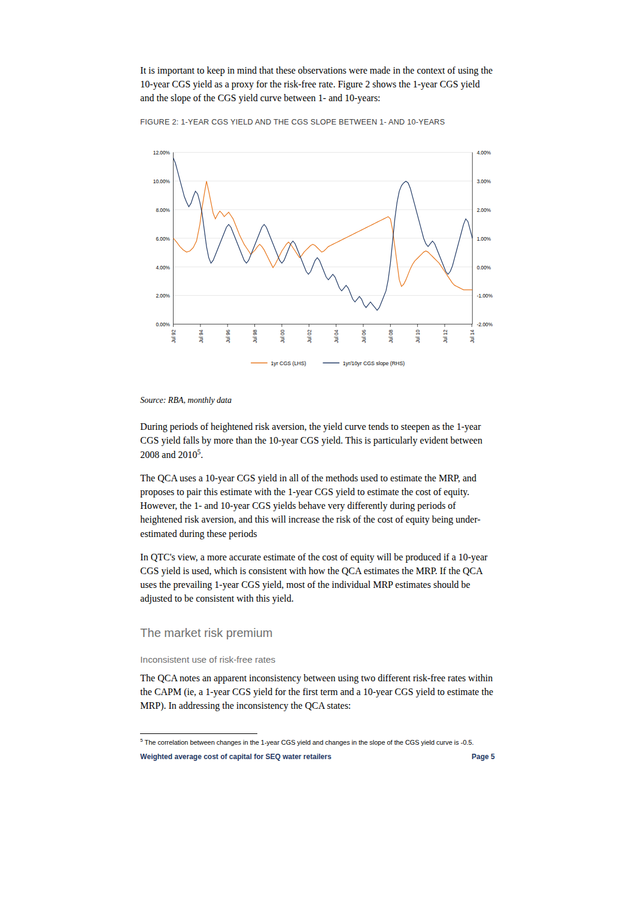It is important to keep in mind that these observations were made in the context of using the 10-year CGS yield as a proxy for the risk-free rate. Figure 2 shows the 1-year CGS yield and the slope of the CGS yield curve between 1- and 10-years:
FIGURE 2: 1-YEAR CGS YIELD AND THE CGS SLOPE BETWEEN 1- AND 10-YEARS
12.00% 10.00% 8.00% 6.00% 4.00% 2.00% 0.00% 4.00% 3.00% 2.00% 1.00% 0.00% -1.00% -2.00% Jul 92 Jul 94 Jul 96 Jul 98 Jul 00 Jul 02 Jul 04 Jul 06 Jul 08 Jul 10 Jul 12 Jul 14 1yr CGS (LHS) 1yr/10yr CGS slope (RHS)
Source: RBA, monthly data
During periods of heightened risk aversion, the yield curve tends to steepen as the 1-year CGS yield falls by more than the 10-year CGS yield. This is particularly evident between 2008 and 20105.
The QCA uses a 10-year CGS yield in all of the methods used to estimate the MRP, and proposes to pair this estimate with the 1-year CGS yield to estimate the cost of equity. However, the 1- and 10-year CGS yields behave very differently during periods of heightened risk aversion, and this will increase the risk of the cost of equity being under-estimated during these periods
In QTC's view, a more accurate estimate of the cost of equity will be produced if a 10-year CGS yield is used, which is consistent with how the QCA estimates the MRP. If the QCA uses the prevailing 1-year CGS yield, most of the individual MRP estimates should be adjusted to be consistent with this yield.
The market risk premium
Inconsistent use of risk-free rates
The QCA notes an apparent inconsistency between using two different risk-free rates within the CAPM (ie, a 1-year CGS yield for the first term and a 10-year CGS yield to estimate the MRP). In addressing the inconsistency the QCA states:
5 The correlation between changes in the 1-year CGS yield and changes in the slope of the CGS yield curve is -0.5.
Weighted average cost of capital for SEQ water retailers Page 5